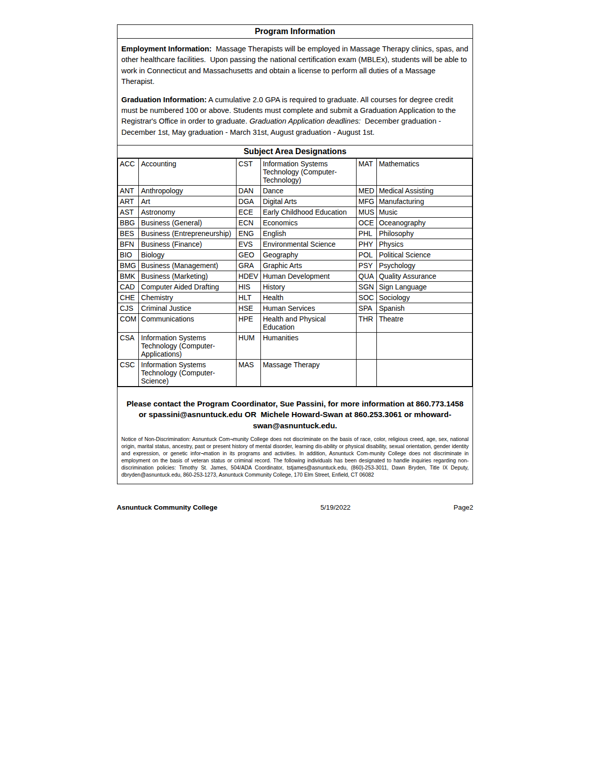Program Information
Employment Information: Massage Therapists will be employed in Massage Therapy clinics, spas, and other healthcare facilities. Upon passing the national certification exam (MBLEx), students will be able to work in Connecticut and Massachusetts and obtain a license to perform all duties of a Massage Therapist.
Graduation Information: A cumulative 2.0 GPA is required to graduate. All courses for degree credit must be numbered 100 or above. Students must complete and submit a Graduation Application to the Registrar's Office in order to graduate. Graduation Application deadlines: December graduation - December 1st, May graduation - March 31st, August graduation - August 1st.
Subject Area Designations
| ACC | Accounting | CST | Information Systems Technology (Computer-Technology) | MAT | Mathematics |
| ANT | Anthropology | DAN | Dance | MED | Medical Assisting |
| ART | Art | DGA | Digital Arts | MFG | Manufacturing |
| AST | Astronomy | ECE | Early Childhood Education | MUS | Music |
| BBG | Business (General) | ECN | Economics | OCE | Oceanography |
| BES | Business (Entrepreneurship) | ENG | English | PHL | Philosophy |
| BFN | Business (Finance) | EVS | Environmental Science | PHY | Physics |
| BIO | Biology | GEO | Geography | POL | Political Science |
| BMG | Business (Management) | GRA | Graphic Arts | PSY | Psychology |
| BMK | Business (Marketing) | HDEV | Human Development | QUA | Quality Assurance |
| CAD | Computer Aided Drafting | HIS | History | SGN | Sign Language |
| CHE | Chemistry | HLT | Health | SOC | Sociology |
| CJS | Criminal Justice | HSE | Human Services | SPA | Spanish |
| COM | Communications | HPE | Health and Physical Education | THR | Theatre |
| CSA | Information Systems Technology (Computer-Applications) | HUM | Humanities | | |
| CSC | Information Systems Technology (Computer-Science) | MAS | Massage Therapy | | |
Please contact the Program Coordinator, Sue Passini, for more information at 860.773.1458 or spassini@asnuntuck.edu OR Michele Howard-Swan at 860.253.3061 or mhoward-swan@asnuntuck.edu.
Notice of Non-Discrimination: Asnuntuck Com¬munity College does not discriminate on the basis of race, color, religious creed, age, sex, national origin, marital status, ancestry, past or present history of mental disorder, learning dis-ability or physical disability, sexual orientation, gender identity and expression, or genetic infor¬mation in its programs and activities. In addition, Asnuntuck Com-munity College does not discriminate in employment on the basis of veteran status or criminal record. The following individuals has been designated to handle inquiries regarding non-discrimination policies: Timothy St. James, 504/ADA Coordinator, tstjames@asnuntuck.edu, (860)-253-3011, Dawn Bryden, Title IX Deputy, dbryden@asnuntuck.edu, 860-253-1273, Asnuntuck Community College, 170 Elm Street, Enfield, CT 06082
Asnuntuck Community College
5/19/2022
Page2